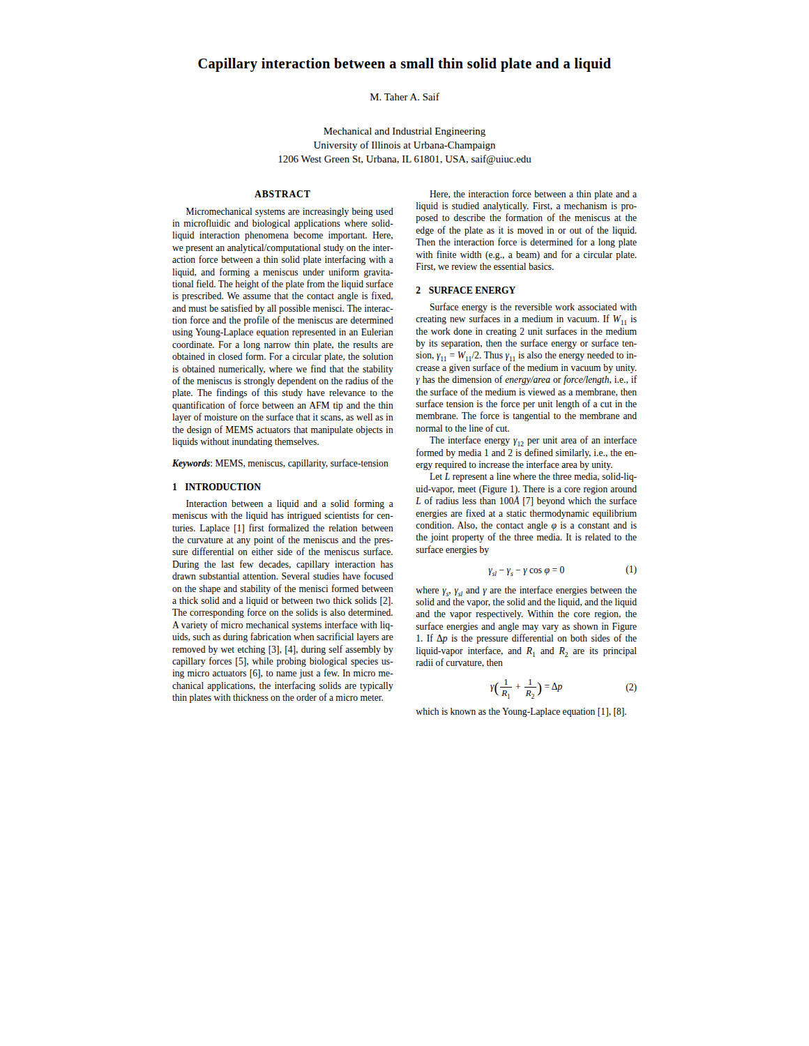Capillary interaction between a small thin solid plate and a liquid
M. Taher A. Saif
Mechanical and Industrial Engineering
University of Illinois at Urbana-Champaign
1206 West Green St, Urbana, IL 61801, USA, saif@uiuc.edu
ABSTRACT
Micromechanical systems are increasingly being used in microfluidic and biological applications where solid-liquid interaction phenomena become important. Here, we present an analytical/computational study on the interaction force between a thin solid plate interfacing with a liquid, and forming a meniscus under uniform gravitational field. The height of the plate from the liquid surface is prescribed. We assume that the contact angle is fixed, and must be satisfied by all possible menisci. The interaction force and the profile of the meniscus are determined using Young-Laplace equation represented in an Eulerian coordinate. For a long narrow thin plate, the results are obtained in closed form. For a circular plate, the solution is obtained numerically, where we find that the stability of the meniscus is strongly dependent on the radius of the plate. The findings of this study have relevance to the quantification of force between an AFM tip and the thin layer of moisture on the surface that it scans, as well as in the design of MEMS actuators that manipulate objects in liquids without inundating themselves.
Keywords: MEMS, meniscus, capillarity, surface-tension
1 INTRODUCTION
Interaction between a liquid and a solid forming a meniscus with the liquid has intrigued scientists for centuries. Laplace [1] first formalized the relation between the curvature at any point of the meniscus and the pressure differential on either side of the meniscus surface. During the last few decades, capillary interaction has drawn substantial attention. Several studies have focused on the shape and stability of the menisci formed between a thick solid and a liquid or between two thick solids [2]. The corresponding force on the solids is also determined. A variety of micro mechanical systems interface with liquids, such as during fabrication when sacrificial layers are removed by wet etching [3], [4], during self assembly by capillary forces [5], while probing biological species using micro actuators [6], to name just a few. In micro mechanical applications, the interfacing solids are typically thin plates with thickness on the order of a micro meter.
Here, the interaction force between a thin plate and a liquid is studied analytically. First, a mechanism is proposed to describe the formation of the meniscus at the edge of the plate as it is moved in or out of the liquid. Then the interaction force is determined for a long plate with finite width (e.g., a beam) and for a circular plate. First, we review the essential basics.
2 SURFACE ENERGY
Surface energy is the reversible work associated with creating new surfaces in a medium in vacuum. If W11 is the work done in creating 2 unit surfaces in the medium by its separation, then the surface energy or surface tension, γ11 = W11/2. Thus γ11 is also the energy needed to increase a given surface of the medium in vacuum by unity. γ has the dimension of energy/area or force/length, i.e., if the surface of the medium is viewed as a membrane, then surface tension is the force per unit length of a cut in the membrane. The force is tangential to the membrane and normal to the line of cut.
The interface energy γ12 per unit area of an interface formed by media 1 and 2 is defined similarly, i.e., the energy required to increase the interface area by unity.
Let L represent a line where the three media, solid-liquid-vapor, meet (Figure 1). There is a core region around L of radius less than 100Å [7] beyond which the surface energies are fixed at a static thermodynamic equilibrium condition. Also, the contact angle φ is a constant and is the joint property of the three media. It is related to the surface energies by
γsl − γs − γ cos φ = 0 (1)
where γs, γsl and γ are the interface energies between the solid and the vapor, the solid and the liquid, and the liquid and the vapor respectively. Within the core region, the surface energies and angle may vary as shown in Figure 1. If Δp is the pressure differential on both sides of the liquid-vapor interface, and R1 and R2 are its principal radii of curvature, then
γ(1 R1 + 1 R2) = Δp (2)
which is known as the Young-Laplace equation [1], [8].